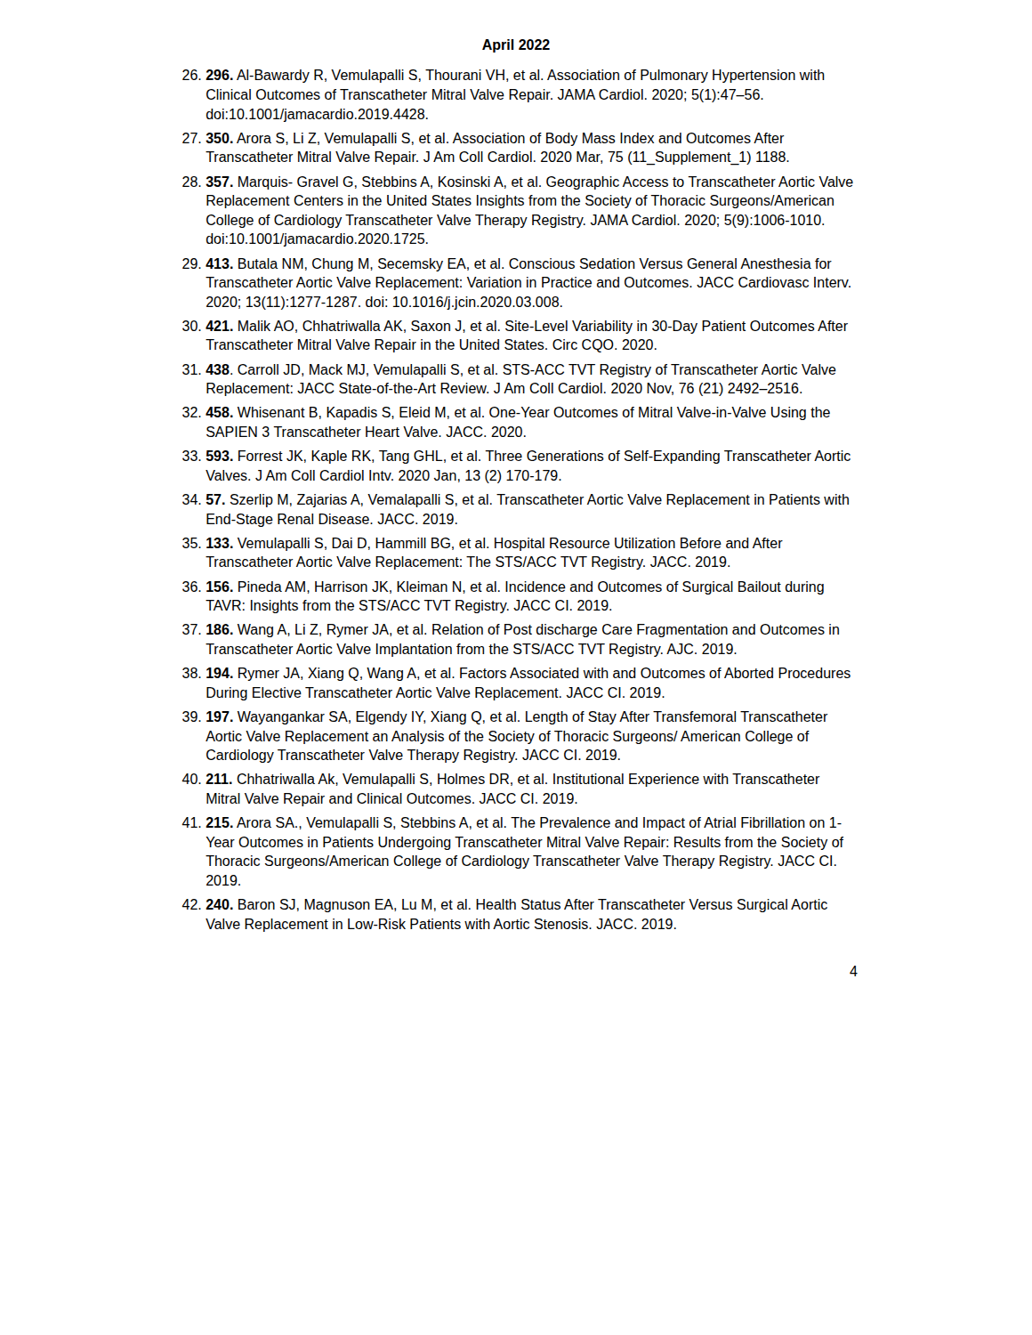April 2022
296. Al-Bawardy R, Vemulapalli S, Thourani VH, et al. Association of Pulmonary Hypertension with Clinical Outcomes of Transcatheter Mitral Valve Repair. JAMA Cardiol. 2020; 5(1):47–56. doi:10.1001/jamacardio.2019.4428.
350. Arora S, Li Z, Vemulapalli S, et al. Association of Body Mass Index and Outcomes After Transcatheter Mitral Valve Repair. J Am Coll Cardiol. 2020 Mar, 75 (11_Supplement_1) 1188.
357. Marquis- Gravel G, Stebbins A, Kosinski A, et al. Geographic Access to Transcatheter Aortic Valve Replacement Centers in the United States Insights from the Society of Thoracic Surgeons/American College of Cardiology Transcatheter Valve Therapy Registry. JAMA Cardiol. 2020; 5(9):1006-1010. doi:10.1001/jamacardio.2020.1725.
413. Butala NM, Chung M, Secemsky EA, et al. Conscious Sedation Versus General Anesthesia for Transcatheter Aortic Valve Replacement: Variation in Practice and Outcomes. JACC Cardiovasc Interv. 2020; 13(11):1277-1287. doi: 10.1016/j.jcin.2020.03.008.
421. Malik AO, Chhatriwalla AK, Saxon J, et al. Site-Level Variability in 30-Day Patient Outcomes After Transcatheter Mitral Valve Repair in the United States. Circ CQO. 2020.
438. Carroll JD, Mack MJ, Vemulapalli S, et al. STS-ACC TVT Registry of Transcatheter Aortic Valve Replacement: JACC State-of-the-Art Review. J Am Coll Cardiol. 2020 Nov, 76 (21) 2492–2516.
458. Whisenant B, Kapadis S, Eleid M, et al. One-Year Outcomes of Mitral Valve-in-Valve Using the SAPIEN 3 Transcatheter Heart Valve. JACC. 2020.
593. Forrest JK, Kaple RK, Tang GHL, et al. Three Generations of Self-Expanding Transcatheter Aortic Valves. J Am Coll Cardiol Intv. 2020 Jan, 13 (2) 170-179.
57. Szerlip M, Zajarias A, Vemalapalli S, et al. Transcatheter Aortic Valve Replacement in Patients with End-Stage Renal Disease. JACC. 2019.
133. Vemulapalli S, Dai D, Hammill BG, et al. Hospital Resource Utilization Before and After Transcatheter Aortic Valve Replacement: The STS/ACC TVT Registry. JACC. 2019.
156. Pineda AM, Harrison JK, Kleiman N, et al. Incidence and Outcomes of Surgical Bailout during TAVR: Insights from the STS/ACC TVT Registry. JACC CI. 2019.
186. Wang A, Li Z, Rymer JA, et al. Relation of Post discharge Care Fragmentation and Outcomes in Transcatheter Aortic Valve Implantation from the STS/ACC TVT Registry. AJC. 2019.
194. Rymer JA, Xiang Q, Wang A, et al. Factors Associated with and Outcomes of Aborted Procedures During Elective Transcatheter Aortic Valve Replacement. JACC CI. 2019.
197. Wayangankar SA, Elgendy IY, Xiang Q, et al. Length of Stay After Transfemoral Transcatheter Aortic Valve Replacement an Analysis of the Society of Thoracic Surgeons/ American College of Cardiology Transcatheter Valve Therapy Registry. JACC CI. 2019.
211. Chhatriwalla Ak, Vemulapalli S, Holmes DR, et al. Institutional Experience with Transcatheter Mitral Valve Repair and Clinical Outcomes. JACC CI. 2019.
215. Arora SA., Vemulapalli S, Stebbins A, et al. The Prevalence and Impact of Atrial Fibrillation on 1-Year Outcomes in Patients Undergoing Transcatheter Mitral Valve Repair: Results from the Society of Thoracic Surgeons/American College of Cardiology Transcatheter Valve Therapy Registry. JACC CI. 2019.
240. Baron SJ, Magnuson EA, Lu M, et al. Health Status After Transcatheter Versus Surgical Aortic Valve Replacement in Low-Risk Patients with Aortic Stenosis. JACC. 2019.
4